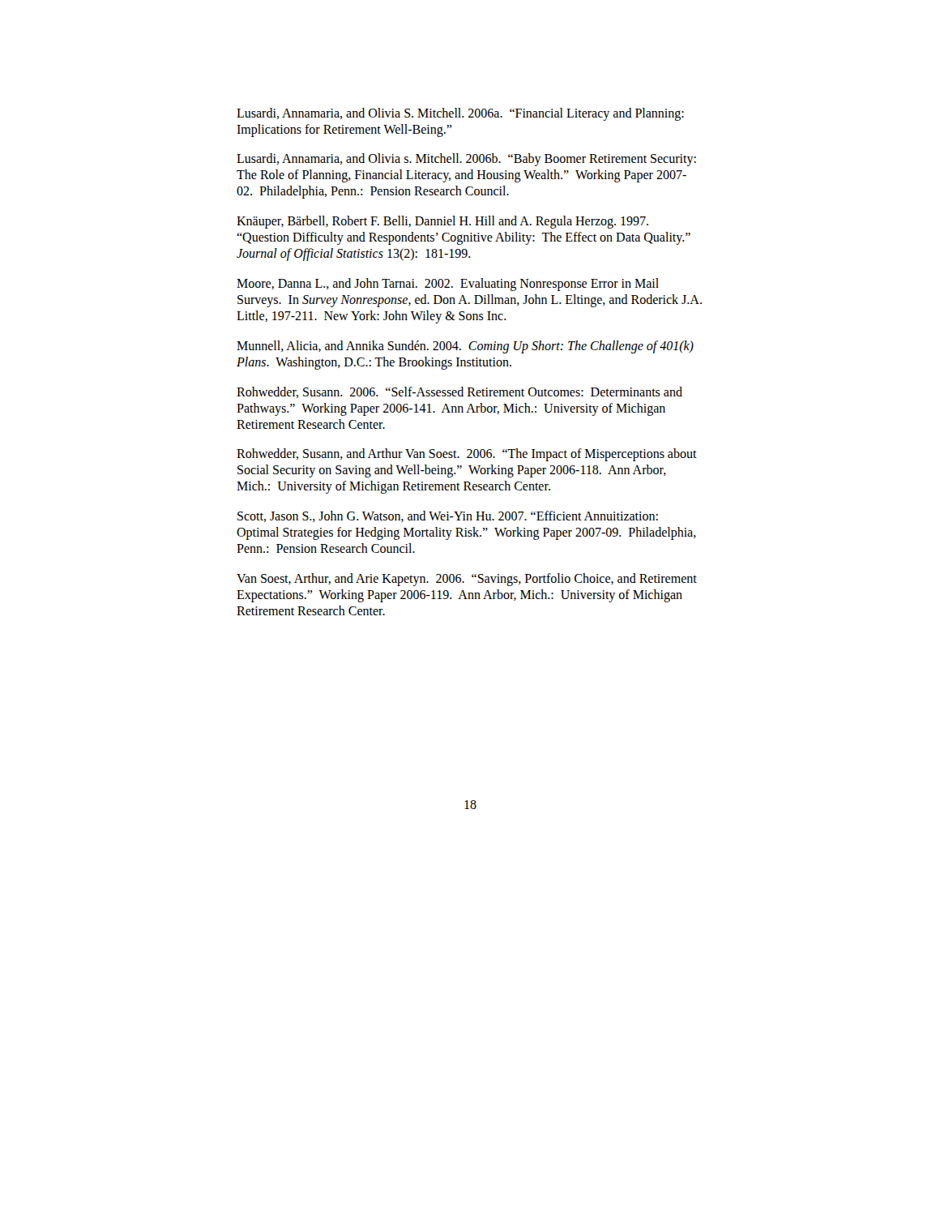Lusardi, Annamaria, and Olivia S. Mitchell. 2006a. “Financial Literacy and Planning: Implications for Retirement Well-Being.”
Lusardi, Annamaria, and Olivia s. Mitchell. 2006b. “Baby Boomer Retirement Security: The Role of Planning, Financial Literacy, and Housing Wealth.” Working Paper 2007-02. Philadelphia, Penn.: Pension Research Council.
Knäuper, Bärbell, Robert F. Belli, Danniel H. Hill and A. Regula Herzog. 1997. “Question Difficulty and Respondents’ Cognitive Ability: The Effect on Data Quality.” Journal of Official Statistics 13(2): 181-199.
Moore, Danna L., and John Tarnai. 2002. Evaluating Nonresponse Error in Mail Surveys. In Survey Nonresponse, ed. Don A. Dillman, John L. Eltinge, and Roderick J.A. Little, 197-211. New York: John Wiley & Sons Inc.
Munnell, Alicia, and Annika Sundén. 2004. Coming Up Short: The Challenge of 401(k) Plans. Washington, D.C.: The Brookings Institution.
Rohwedder, Susann. 2006. “Self-Assessed Retirement Outcomes: Determinants and Pathways.” Working Paper 2006-141. Ann Arbor, Mich.: University of Michigan Retirement Research Center.
Rohwedder, Susann, and Arthur Van Soest. 2006. “The Impact of Misperceptions about Social Security on Saving and Well-being.” Working Paper 2006-118. Ann Arbor, Mich.: University of Michigan Retirement Research Center.
Scott, Jason S., John G. Watson, and Wei-Yin Hu. 2007. “Efficient Annuitization: Optimal Strategies for Hedging Mortality Risk.” Working Paper 2007-09. Philadelphia, Penn.: Pension Research Council.
Van Soest, Arthur, and Arie Kapetyn. 2006. “Savings, Portfolio Choice, and Retirement Expectations.” Working Paper 2006-119. Ann Arbor, Mich.: University of Michigan Retirement Research Center.
18